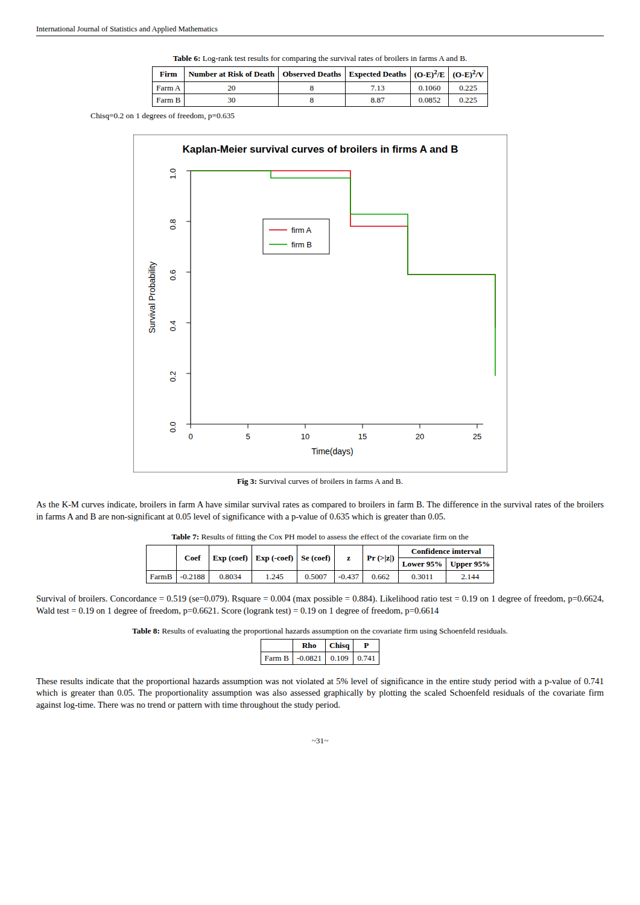International Journal of Statistics and Applied Mathematics
Table 6: Log-rank test results for comparing the survival rates of broilers in farms A and B.
| Firm | Number at Risk of Death | Observed Deaths | Expected Deaths | (O-E) 2 /E | (O-E) 2 /V |
| --- | --- | --- | --- | --- | --- |
| Farm A | 20 | 8 | 7.13 | 0.1060 | 0.225 |
| Farm B | 30 | 8 | 8.87 | 0.0852 | 0.225 |
Chisq=0.2 on 1 degrees of freedom, p=0.635
Kaplan-Meier survival curves of broilers in firms A and B 0.0 0.2 0.4 0.6 0.8 1.0 Survival Probability 0 5 10 15 20 25 Time(days) firm A firm B
Fig 3: Survival curves of broilers in farms A and B.
As the K-M curves indicate, broilers in farm A have similar survival rates as compared to broilers in farm B. The difference in the survival rates of the broilers in farms A and B are non-significant at 0.05 level of significance with a p-value of 0.635 which is greater than 0.05.
Table 7: Results of fitting the Cox PH model to assess the effect of the covariate firm on the
| | Coef | Exp (coef) | Exp (-coef) | Se (coef) | z | Pr (>/z/) | Confidence imterval |
| --- | --- | --- | --- | --- | --- | --- | --- |
| Lower 95% | Upper 95% |
| FarmB | -0.2188 | 0.8034 | 1.245 | 0.5007 | -0.437 | 0.662 | 0.3011 | 2.144 |
Survival of broilers. Concordance = 0.519 (se=0.079). Rsquare = 0.004 (max possible = 0.884). Likelihood ratio test = 0.19 on 1 degree of freedom, p=0.6624, Wald test = 0.19 on 1 degree of freedom, p=0.6621. Score (logrank test) = 0.19 on 1 degree of freedom, p=0.6614
Table 8: Results of evaluating the proportional hazards assumption on the covariate firm using Schoenfeld residuals.
| | Rho | Chisq | P |
| --- | --- | --- | --- |
| Farm B | -0.0821 | 0.109 | 0.741 |
These results indicate that the proportional hazards assumption was not violated at 5% level of significance in the entire study period with a p-value of 0.741 which is greater than 0.05. The proportionality assumption was also assessed graphically by plotting the scaled Schoenfeld residuals of the covariate firm against log-time. There was no trend or pattern with time throughout the study period.
~31~